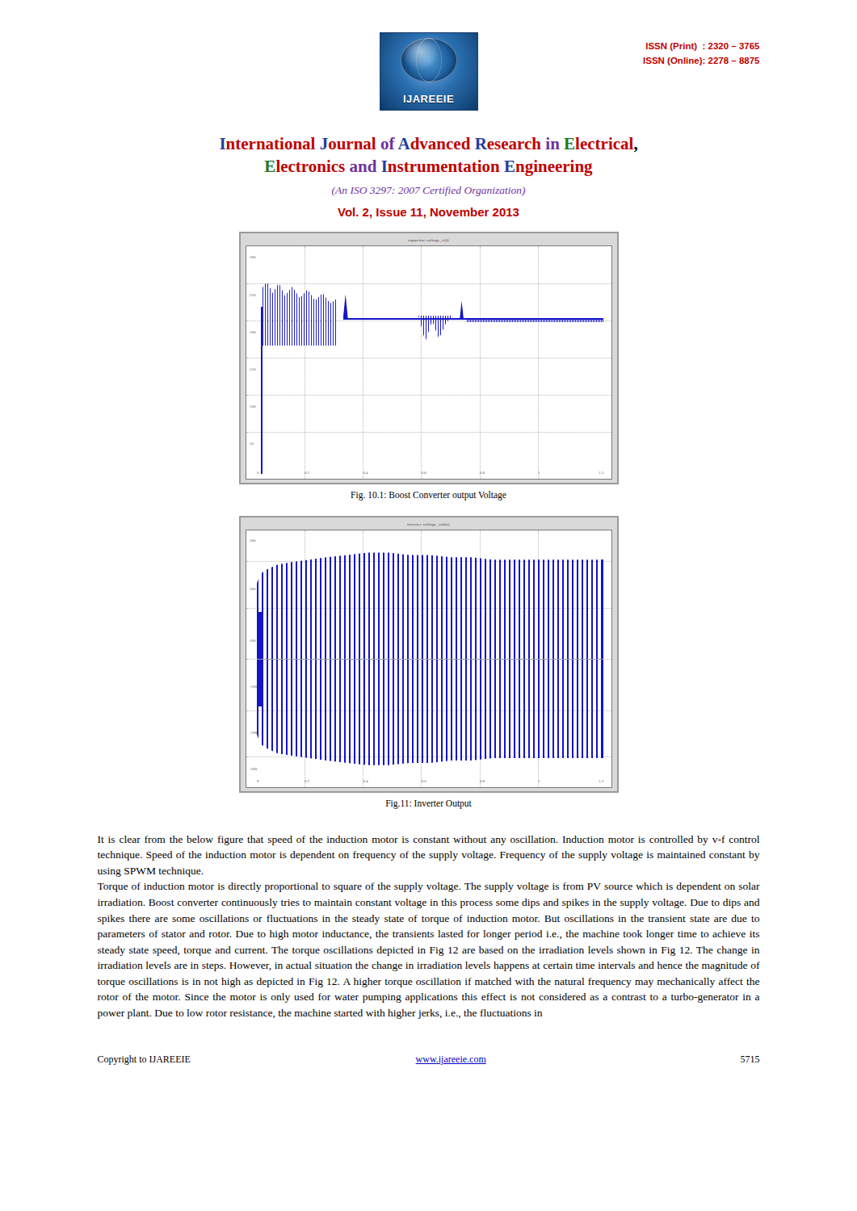ISSN (Print) : 2320 – 3765
ISSN (Online): 2278 – 8875
IJAREEIE
International Journal of Advanced Research in Electrical,
Electronics and Instrumentation Engineering
(An ISO 3297: 2007 Certified Organization)
Vol. 2, Issue 11, November 2013
capacitor voltage_v(t)
300
250
200
150
100
50
0
0.2
0.4
0.6
0.8
1
1.2
Fig. 10.1: Boost Converter output Voltage
inverter voltage_vab(t)
300
200
100
-100
-200
-300
0
0.2
0.4
0.6
0.8
1
1.2
Fig.11: Inverter Output
It is clear from the below figure that speed of the induction motor is constant without any oscillation. Induction motor is controlled by v-f control technique. Speed of the induction motor is dependent on frequency of the supply voltage. Frequency of the supply voltage is maintained constant by using SPWM technique.
Torque of induction motor is directly proportional to square of the supply voltage. The supply voltage is from PV source which is dependent on solar irradiation. Boost converter continuously tries to maintain constant voltage in this process some dips and spikes in the supply voltage. Due to dips and spikes there are some oscillations or fluctuations in the steady state of torque of induction motor. But oscillations in the transient state are due to parameters of stator and rotor. Due to high motor inductance, the transients lasted for longer period i.e., the machine took longer time to achieve its steady state speed, torque and current. The torque oscillations depicted in Fig 12 are based on the irradiation levels shown in Fig 12. The change in irradiation levels are in steps. However, in actual situation the change in irradiation levels happens at certain time intervals and hence the magnitude of torque oscillations is in not high as depicted in Fig 12. A higher torque oscillation if matched with the natural frequency may mechanically affect the rotor of the motor. Since the motor is only used for water pumping applications this effect is not considered as a contrast to a turbo-generator in a power plant. Due to low rotor resistance, the machine started with higher jerks, i.e., the fluctuations in
Copyright to IJAREEIE
www.ijareeie.com
5715